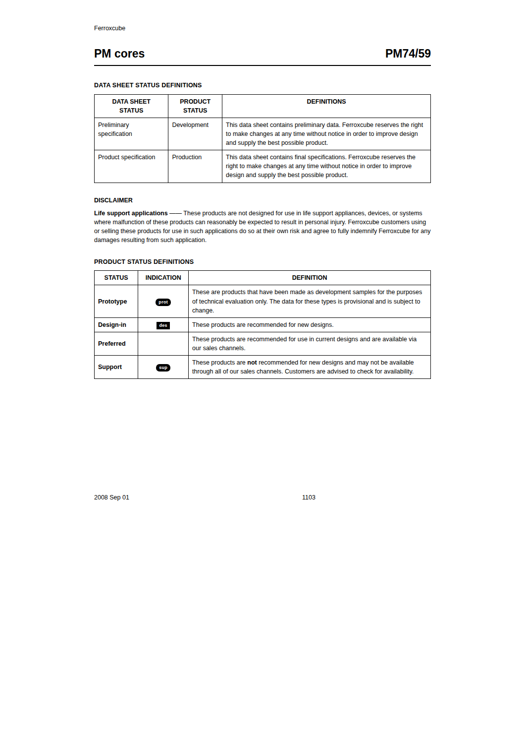Ferroxcube
PM cores
PM74/59
DATA SHEET STATUS DEFINITIONS
| DATA SHEET STATUS | PRODUCT STATUS | DEFINITIONS |
| --- | --- | --- |
| Preliminary specification | Development | This data sheet contains preliminary data. Ferroxcube reserves the right to make changes at any time without notice in order to improve design and supply the best possible product. |
| Product specification | Production | This data sheet contains final specifications. Ferroxcube reserves the right to make changes at any time without notice in order to improve design and supply the best possible product. |
DISCLAIMER
Life support applications —— These products are not designed for use in life support appliances, devices, or systems where malfunction of these products can reasonably be expected to result in personal injury. Ferroxcube customers using or selling these products for use in such applications do so at their own risk and agree to fully indemnify Ferroxcube for any damages resulting from such application.
PRODUCT STATUS DEFINITIONS
| STATUS | INDICATION | DEFINITION |
| --- | --- | --- |
| Prototype | prot | These are products that have been made as development samples for the purposes of technical evaluation only. The data for these types is provisional and is subject to change. |
| Design-in | des | These products are recommended for new designs. |
| Preferred | | These products are recommended for use in current designs and are available via our sales channels. |
| Support | sup | These products are not recommended for new designs and may not be available through all of our sales channels. Customers are advised to check for availability. |
2008 Sep 01
1103